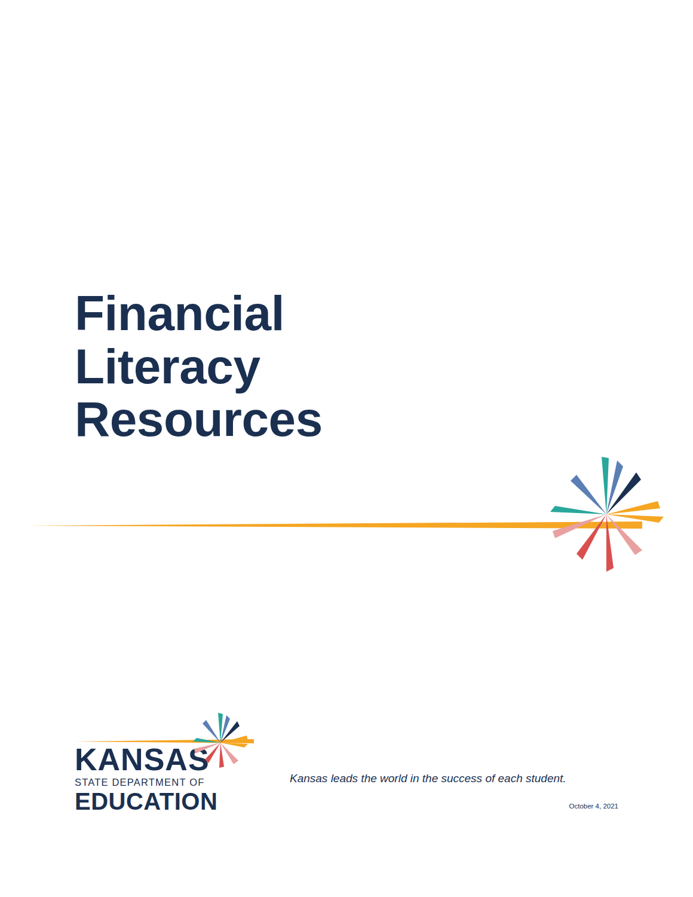Financial
Literacy
Resources
KANSAS
STATE DEPARTMENT OF
EDUCATION
Kansas leads the world in the success of each student.
October 4, 2021